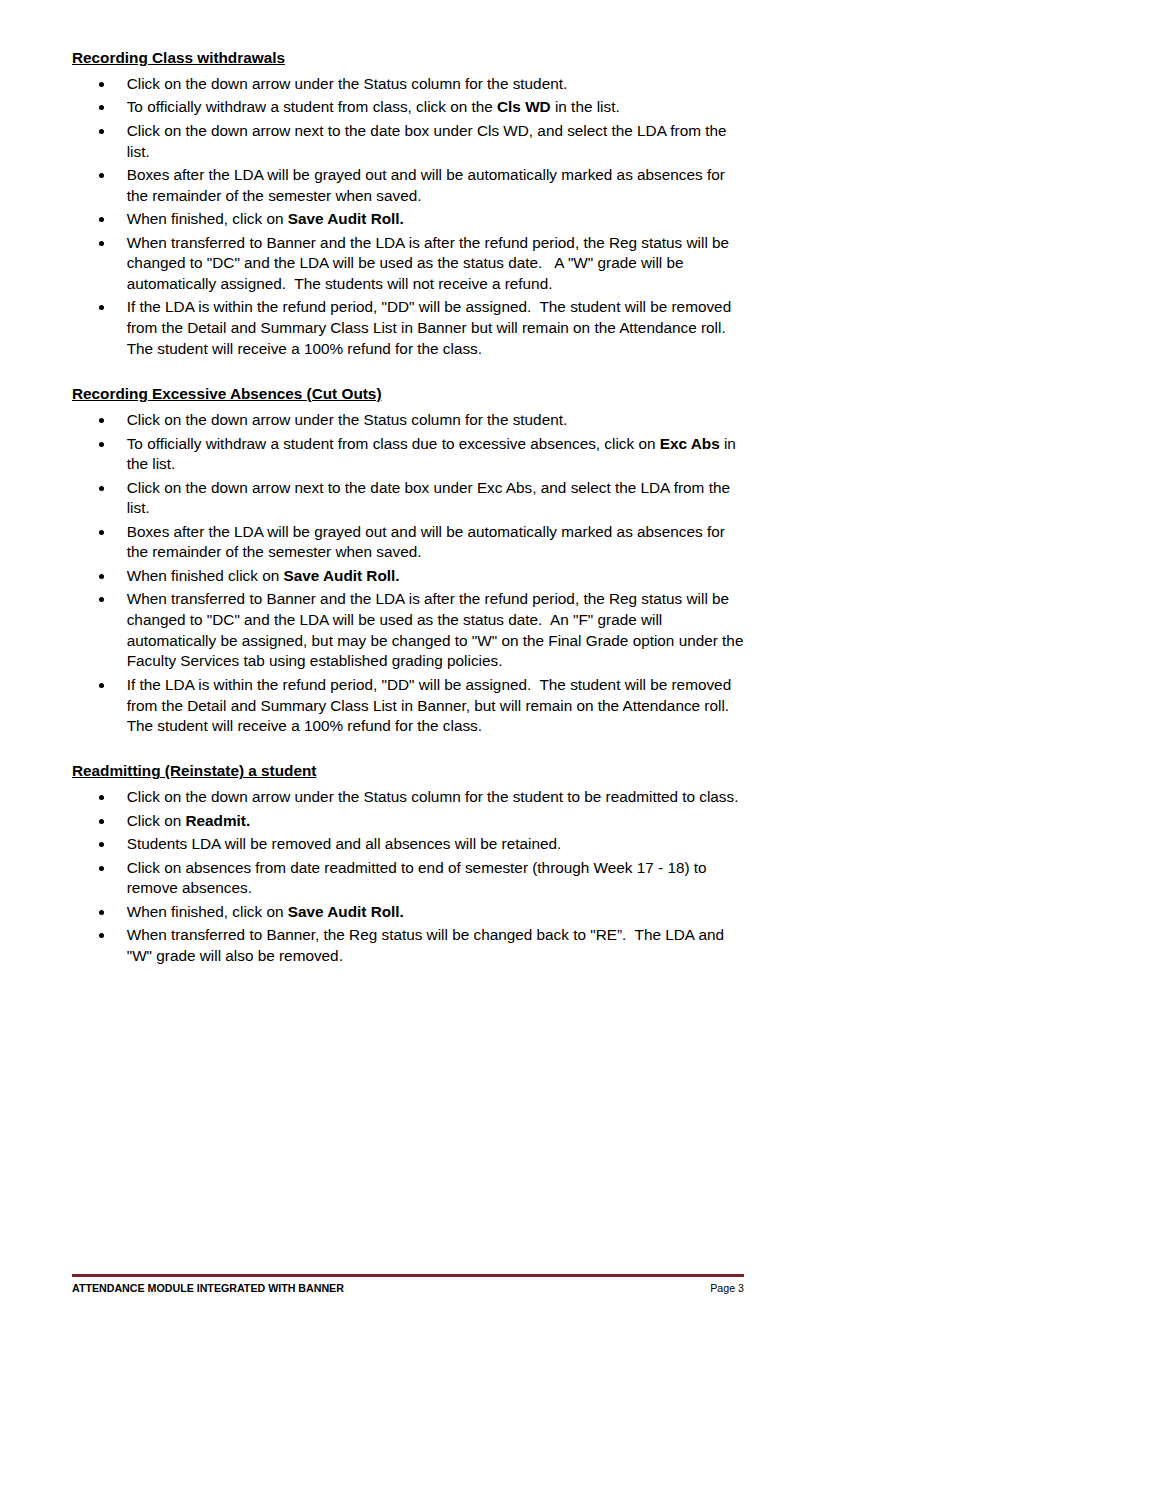Recording Class withdrawals
Click on the down arrow under the Status column for the student.
To officially withdraw a student from class, click on the Cls WD in the list.
Click on the down arrow next to the date box under Cls WD, and select the LDA from the list.
Boxes after the LDA will be grayed out and will be automatically marked as absences for the remainder of the semester when saved.
When finished, click on Save Audit Roll.
When transferred to Banner and the LDA is after the refund period, the Reg status will be changed to "DC" and the LDA will be used as the status date. A "W" grade will be automatically assigned. The students will not receive a refund.
If the LDA is within the refund period, "DD" will be assigned. The student will be removed from the Detail and Summary Class List in Banner but will remain on the Attendance roll. The student will receive a 100% refund for the class.
Recording Excessive Absences (Cut Outs)
Click on the down arrow under the Status column for the student.
To officially withdraw a student from class due to excessive absences, click on Exc Abs in the list.
Click on the down arrow next to the date box under Exc Abs, and select the LDA from the list.
Boxes after the LDA will be grayed out and will be automatically marked as absences for the remainder of the semester when saved.
When finished click on Save Audit Roll.
When transferred to Banner and the LDA is after the refund period, the Reg status will be changed to "DC" and the LDA will be used as the status date. An "F" grade will automatically be assigned, but may be changed to "W" on the Final Grade option under the Faculty Services tab using established grading policies.
If the LDA is within the refund period, "DD" will be assigned. The student will be removed from the Detail and Summary Class List in Banner, but will remain on the Attendance roll. The student will receive a 100% refund for the class.
Readmitting (Reinstate) a student
Click on the down arrow under the Status column for the student to be readmitted to class.
Click on Readmit.
Students LDA will be removed and all absences will be retained.
Click on absences from date readmitted to end of semester (through Week 17 - 18) to remove absences.
When finished, click on Save Audit Roll.
When transferred to Banner, the Reg status will be changed back to "RE”. The LDA and "W" grade will also be removed.
ATTENDANCE MODULE INTEGRATED WITH BANNER Page 3